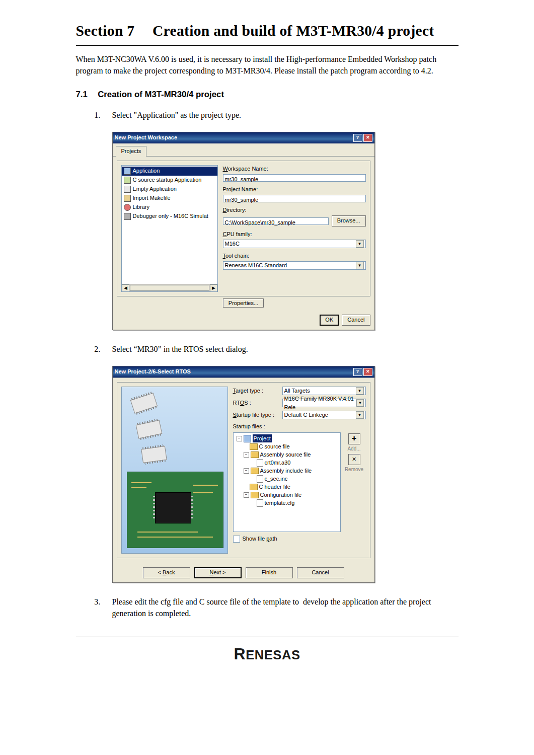Section 7 Creation and build of M3T-MR30/4 project
When M3T-NC30WA V.6.00 is used, it is necessary to install the High-performance Embedded Workshop patch program to make the project corresponding to M3T-MR30/4. Please install the patch program according to 4.2.
7.1 Creation of M3T-MR30/4 project
Select "Application" as the project type.
New Project Workspace ? ✕
Projects
Application
C source startup Application
Empty Application
Import Makefile
Library
Debugger only - M16C Simulat
◀ ▶
Workspace Name:
mr30_sample
Project Name:
mr30_sample
Directory:
C:\WorkSpace\mr30_sample
Browse...
CPU family:
M16C▼
Tool chain:
Renesas M16C Standard▼
Properties...
OK Cancel
Select “MR30” in the RTOS select dialog.
New Project-2/6-Select RTOS ? ✕
Target type :
All Targets▼
RTOS :
M16C Family MR30K V.4.01 Rele▼
Startup file type :
Default C Linkege▼
Startup files :
− Project
C source file
− Assembly source file
crt0mr.a30
− Assembly include file
c_sec.inc
C header file
− Configuration file
template.cfg
✚ Add... ✕ Remove
Show file path
< Back Next > Finish Cancel
Please edit the cfg file and C source file of the template to develop the application after the project generation is completed.
RENESAS